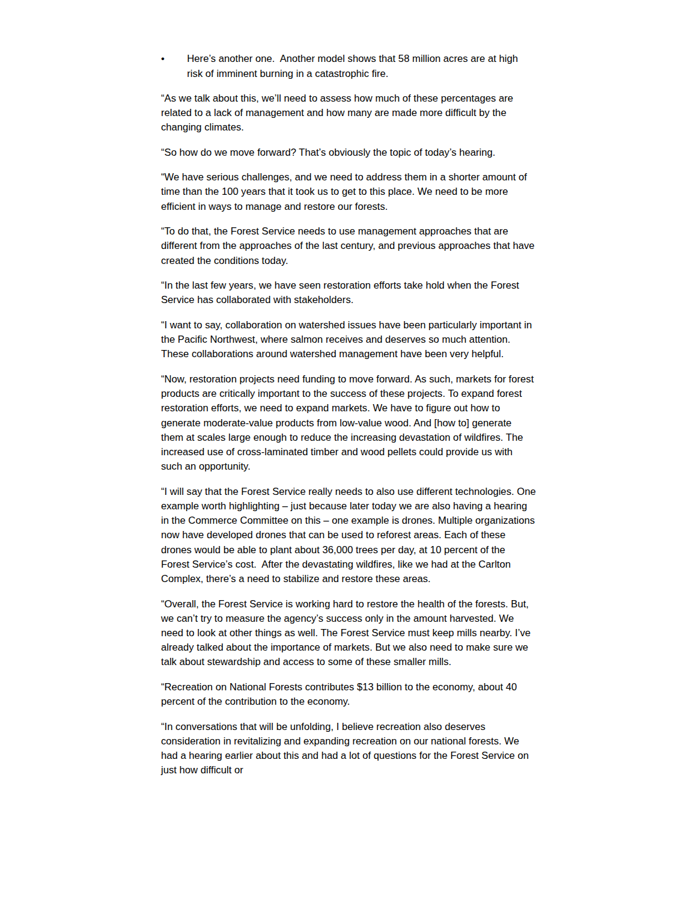• Here’s another one. Another model shows that 58 million acres are at high risk of imminent burning in a catastrophic fire.
“As we talk about this, we’ll need to assess how much of these percentages are related to a lack of management and how many are made more difficult by the changing climates.
“So how do we move forward? That’s obviously the topic of today’s hearing.
“We have serious challenges, and we need to address them in a shorter amount of time than the 100 years that it took us to get to this place. We need to be more efficient in ways to manage and restore our forests.
“To do that, the Forest Service needs to use management approaches that are different from the approaches of the last century, and previous approaches that have created the conditions today.
“In the last few years, we have seen restoration efforts take hold when the Forest Service has collaborated with stakeholders.
“I want to say, collaboration on watershed issues have been particularly important in the Pacific Northwest, where salmon receives and deserves so much attention. These collaborations around watershed management have been very helpful.
“Now, restoration projects need funding to move forward. As such, markets for forest products are critically important to the success of these projects. To expand forest restoration efforts, we need to expand markets. We have to figure out how to generate moderate-value products from low-value wood. And [how to] generate them at scales large enough to reduce the increasing devastation of wildfires. The increased use of cross-laminated timber and wood pellets could provide us with such an opportunity.
“I will say that the Forest Service really needs to also use different technologies. One example worth highlighting – just because later today we are also having a hearing in the Commerce Committee on this – one example is drones. Multiple organizations now have developed drones that can be used to reforest areas. Each of these drones would be able to plant about 36,000 trees per day, at 10 percent of the Forest Service’s cost. After the devastating wildfires, like we had at the Carlton Complex, there’s a need to stabilize and restore these areas.
“Overall, the Forest Service is working hard to restore the health of the forests. But, we can’t try to measure the agency’s success only in the amount harvested. We need to look at other things as well. The Forest Service must keep mills nearby. I’ve already talked about the importance of markets. But we also need to make sure we talk about stewardship and access to some of these smaller mills.
“Recreation on National Forests contributes $13 billion to the economy, about 40 percent of the contribution to the economy.
“In conversations that will be unfolding, I believe recreation also deserves consideration in revitalizing and expanding recreation on our national forests. We had a hearing earlier about this and had a lot of questions for the Forest Service on just how difficult or